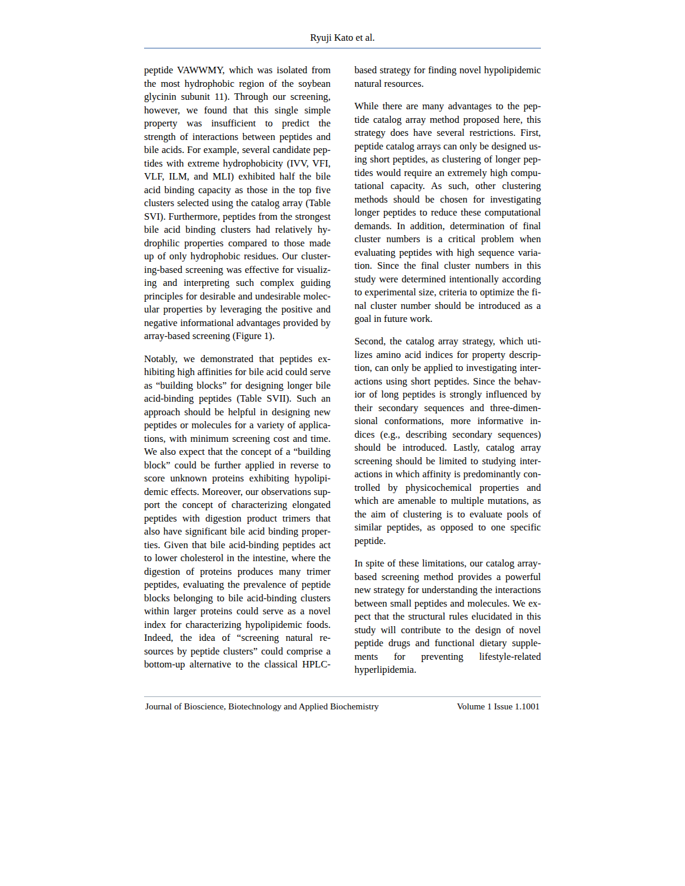Ryuji Kato et al.
peptide VAWWMY, which was isolated from the most hydrophobic region of the soybean glycinin subunit 11). Through our screening, however, we found that this single simple property was insufficient to predict the strength of interactions between peptides and bile acids. For example, several candidate peptides with extreme hydrophobicity (IVV, VFI, VLF, ILM, and MLI) exhibited half the bile acid binding capacity as those in the top five clusters selected using the catalog array (Table SVI). Furthermore, peptides from the strongest bile acid binding clusters had relatively hydrophilic properties compared to those made up of only hydrophobic residues. Our clustering-based screening was effective for visualizing and interpreting such complex guiding principles for desirable and undesirable molecular properties by leveraging the positive and negative informational advantages provided by array-based screening (Figure 1).
Notably, we demonstrated that peptides exhibiting high affinities for bile acid could serve as “building blocks” for designing longer bile acid-binding peptides (Table SVII). Such an approach should be helpful in designing new peptides or molecules for a variety of applications, with minimum screening cost and time. We also expect that the concept of a “building block” could be further applied in reverse to score unknown proteins exhibiting hypolipidemic effects. Moreover, our observations support the concept of characterizing elongated peptides with digestion product trimers that also have significant bile acid binding properties. Given that bile acid-binding peptides act to lower cholesterol in the intestine, where the digestion of proteins produces many trimer peptides, evaluating the prevalence of peptide blocks belonging to bile acid-binding clusters within larger proteins could serve as a novel index for characterizing hypolipidemic foods. Indeed, the idea of “screening natural resources by peptide clusters” could comprise a bottom-up alternative to the classical HPLC-based strategy for finding novel hypolipidemic natural resources.
While there are many advantages to the peptide catalog array method proposed here, this strategy does have several restrictions. First, peptide catalog arrays can only be designed using short peptides, as clustering of longer peptides would require an extremely high computational capacity. As such, other clustering methods should be chosen for investigating longer peptides to reduce these computational demands. In addition, determination of final cluster numbers is a critical problem when evaluating peptides with high sequence variation. Since the final cluster numbers in this study were determined intentionally according to experimental size, criteria to optimize the final cluster number should be introduced as a goal in future work.
Second, the catalog array strategy, which utilizes amino acid indices for property description, can only be applied to investigating interactions using short peptides. Since the behavior of long peptides is strongly influenced by their secondary sequences and three-dimensional conformations, more informative indices (e.g., describing secondary sequences) should be introduced. Lastly, catalog array screening should be limited to studying interactions in which affinity is predominantly controlled by physicochemical properties and which are amenable to multiple mutations, as the aim of clustering is to evaluate pools of similar peptides, as opposed to one specific peptide.
In spite of these limitations, our catalog array-based screening method provides a powerful new strategy for understanding the interactions between small peptides and molecules. We expect that the structural rules elucidated in this study will contribute to the design of novel peptide drugs and functional dietary supplements for preventing lifestyle-related hyperlipidemia.
Journal of Bioscience, Biotechnology and Applied Biochemistry
Volume 1 Issue 1.1001